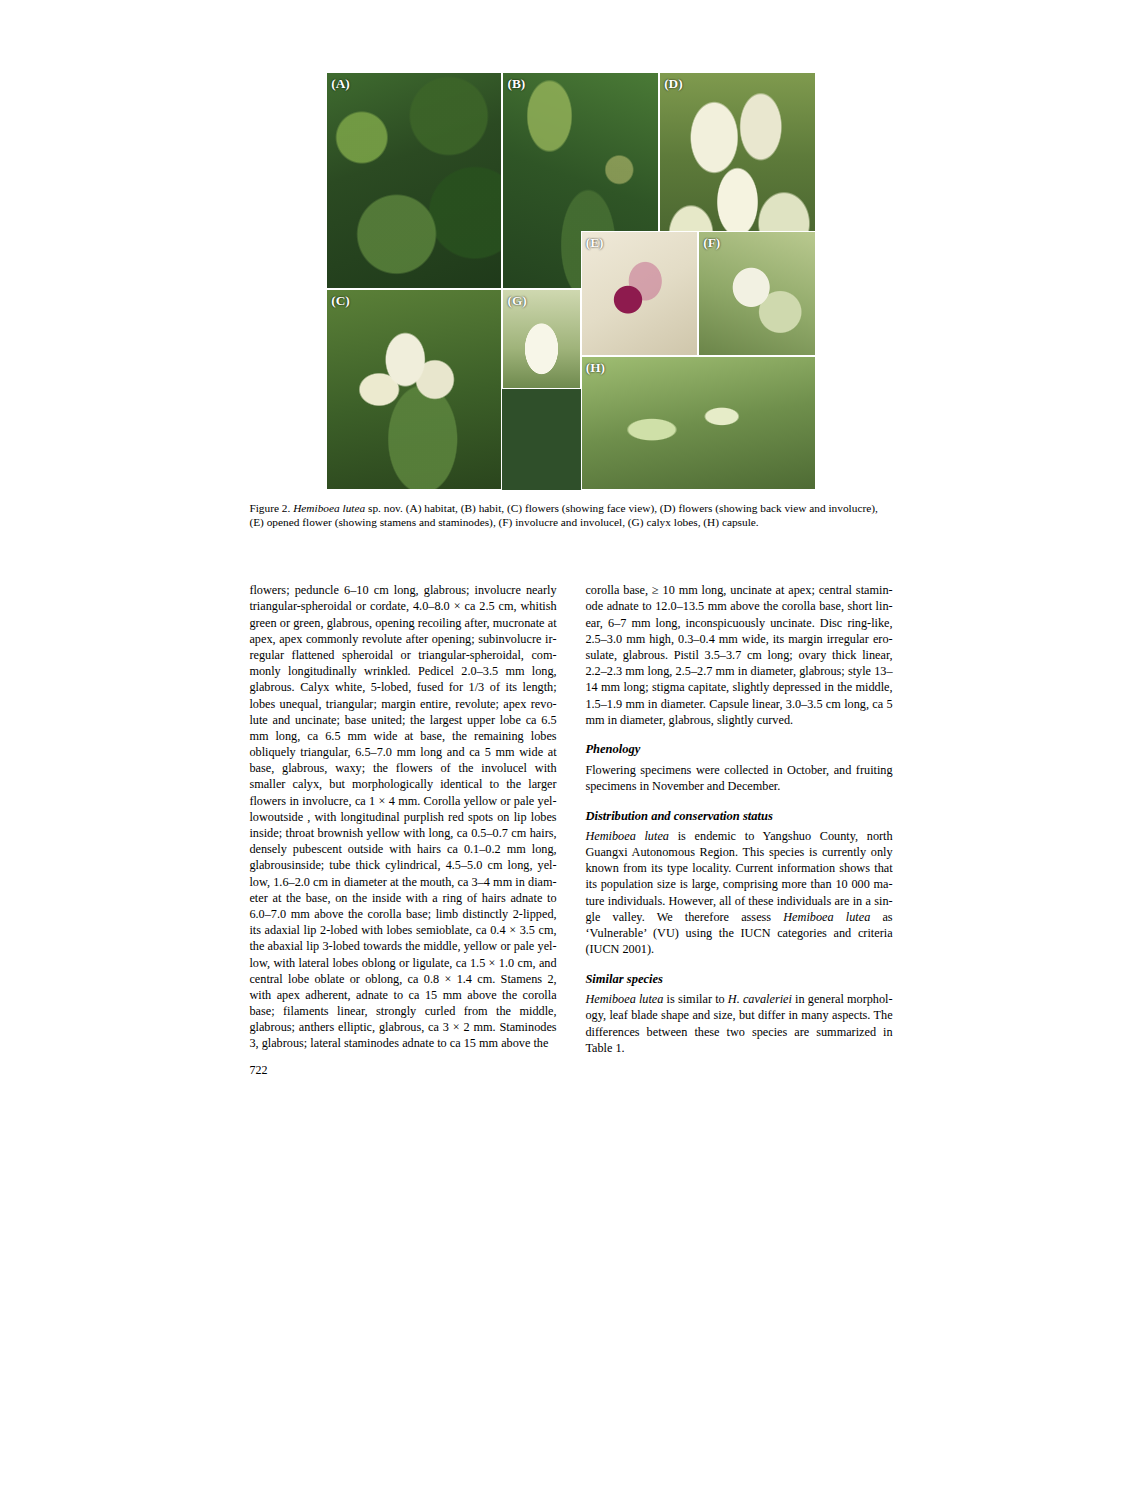(A)
(B)
(D)
(C)
(G)
(E)
(F)
(H)
Figure 2. Hemiboea lutea sp. nov. (A) habitat, (B) habit, (C) flowers (showing face view), (D) flowers (showing back view and involucre), (E) opened flower (showing stamens and staminodes), (F) involucre and involucel, (G) calyx lobes, (H) capsule.
flowers; peduncle 6–10 cm long, glabrous; involucre nearly triangular-spheroidal or cordate, 4.0–8.0 × ca 2.5 cm, whitish green or green, glabrous, opening recoiling after, mucronate at apex, apex commonly revolute after opening; subinvolucre irregular flattened spheroidal or triangular-spheroidal, commonly longitudinally wrinkled. Pedicel 2.0–3.5 mm long, glabrous. Calyx white, 5-lobed, fused for 1/3 of its length; lobes unequal, triangular; margin entire, revolute; apex revolute and uncinate; base united; the largest upper lobe ca 6.5 mm long, ca 6.5 mm wide at base, the remaining lobes obliquely triangular, 6.5–7.0 mm long and ca 5 mm wide at base, glabrous, waxy; the flowers of the involucel with smaller calyx, but morphologically identical to the larger flowers in involucre, ca 1 × 4 mm. Corolla yellow or pale yellowoutside , with longitudinal purplish red spots on lip lobes inside; throat brownish yellow with long, ca 0.5–0.7 cm hairs, densely pubescent outside with hairs ca 0.1–0.2 mm long, glabrousinside; tube thick cylindrical, 4.5–5.0 cm long, yellow, 1.6–2.0 cm in diameter at the mouth, ca 3–4 mm in diameter at the base, on the inside with a ring of hairs adnate to 6.0–7.0 mm above the corolla base; limb distinctly 2-lipped, its adaxial lip 2-lobed with lobes semioblate, ca 0.4 × 3.5 cm, the abaxial lip 3-lobed towards the middle, yellow or pale yellow, with lateral lobes oblong or ligulate, ca 1.5 × 1.0 cm, and central lobe oblate or oblong, ca 0.8 × 1.4 cm. Stamens 2, with apex adherent, adnate to ca 15 mm above the corolla base; filaments linear, strongly curled from the middle, glabrous; anthers elliptic, glabrous, ca 3 × 2 mm. Staminodes 3, glabrous; lateral staminodes adnate to ca 15 mm above the
corolla base, ≥ 10 mm long, uncinate at apex; central staminode adnate to 12.0–13.5 mm above the corolla base, short linear, 6–7 mm long, inconspicuously uncinate. Disc ring-like, 2.5–3.0 mm high, 0.3–0.4 mm wide, its margin irregular erosulate, glabrous. Pistil 3.5–3.7 cm long; ovary thick linear, 2.2–2.3 mm long, 2.5–2.7 mm in diameter, glabrous; style 13–14 mm long; stigma capitate, slightly depressed in the middle, 1.5–1.9 mm in diameter. Capsule linear, 3.0–3.5 cm long, ca 5 mm in diameter, glabrous, slightly curved.
Phenology
Flowering specimens were collected in October, and fruiting specimens in November and December.
Distribution and conservation status
Hemiboea lutea is endemic to Yangshuo County, north Guangxi Autonomous Region. This species is currently only known from its type locality. Current information shows that its population size is large, comprising more than 10 000 mature individuals. However, all of these individuals are in a single valley. We therefore assess Hemiboea lutea as ‘Vulnerable’ (VU) using the IUCN categories and criteria (IUCN 2001).
Similar species
Hemiboea lutea is similar to H. cavaleriei in general morphology, leaf blade shape and size, but differ in many aspects. The differences between these two species are summarized in Table 1.
722